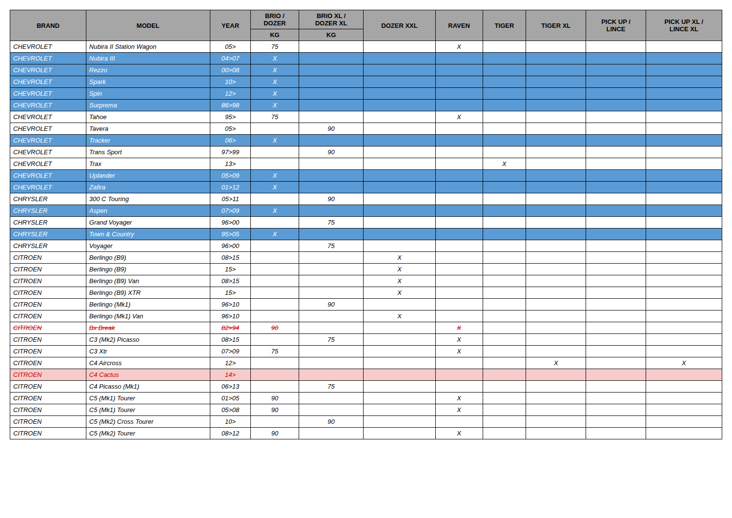| BRAND | MODEL | YEAR | BRIO / DOZER | BRIO XL / DOZER XL | DOZER XXL | RAVEN | TIGER | TIGER XL | PICK UP / LINCE | PICK UP XL / LINCE XL |
| --- | --- | --- | --- | --- | --- | --- | --- | --- | --- | --- |
| KG | KG |
| CHEVROLET | Nubira II Station Wagon | 05> | 75 | | | X | | | | |
| CHEVROLET | Nubira III | 04>07 | X | | | | | | | |
| CHEVROLET | Rezzo | 00>08 | X | | | | | | | |
| CHEVROLET | Spark | 10> | X | | | | | | | |
| CHEVROLET | Spin | 12> | X | | | | | | | |
| CHEVROLET | Surprema | 86>98 | X | | | | | | | |
| CHEVROLET | Tahoe | 95> | 75 | | | X | | | | |
| CHEVROLET | Tavera | 05> | | 90 | | | | | | |
| CHEVROLET | Tracker | 06> | X | | | | | | | |
| CHEVROLET | Trans Sport | 97>99 | | 90 | | | | | | |
| CHEVROLET | Trax | 13> | | | | | X | | | |
| CHEVROLET | Uplander | 05>09 | X | | | | | | | |
| CHEVROLET | Zafira | 01>12 | X | | | | | | | |
| CHRYSLER | 300 C Touring | 05>11 | | 90 | | | | | | |
| CHRYSLER | Aspen | 07>09 | X | | | | | | | |
| CHRYSLER | Grand Voyager | 96>00 | | 75 | | | | | | |
| CHRYSLER | Town & Country | 95>05 | X | | | | | | | |
| CHRYSLER | Voyager | 96>00 | | 75 | | | | | | |
| CITROEN | Berlingo (B9) | 08>15 | | | X | | | | | |
| CITROEN | Berlingo (B9) | 15> | | | X | | | | | |
| CITROEN | Berlingo (B9) Van | 08>15 | | | X | | | | | |
| CITROEN | Berlingo (B9) XTR | 15> | | | X | | | | | |
| CITROEN | Berlingo (Mk1) | 96>10 | | 90 | | | | | | |
| CITROEN | Berlingo (Mk1) Van | 96>10 | | | X | | | | | |
| CITROEN | Bx Break | 82>94 | 90 | | | X | | | | |
| CITROEN | C3 (Mk2) Picasso | 08>15 | | 75 | | X | | | | |
| CITROEN | C3 Xtr | 07>09 | 75 | | | X | | | | |
| CITROEN | C4 Aircross | 12> | | | | | | X | | X |
| CITROEN | C4 Cactus | 14> | | | | | | | | |
| CITROEN | C4 Picasso (Mk1) | 06>13 | | 75 | | | | | | |
| CITROEN | C5 (Mk1) Tourer | 01>05 | 90 | | | X | | | | |
| CITROEN | C5 (Mk1) Tourer | 05>08 | 90 | | | X | | | | |
| CITROEN | C5 (Mk2) Cross Tourer | 10> | | 90 | | | | | | |
| CITROEN | C5 (Mk2) Tourer | 08>12 | 90 | | | X | | | | |